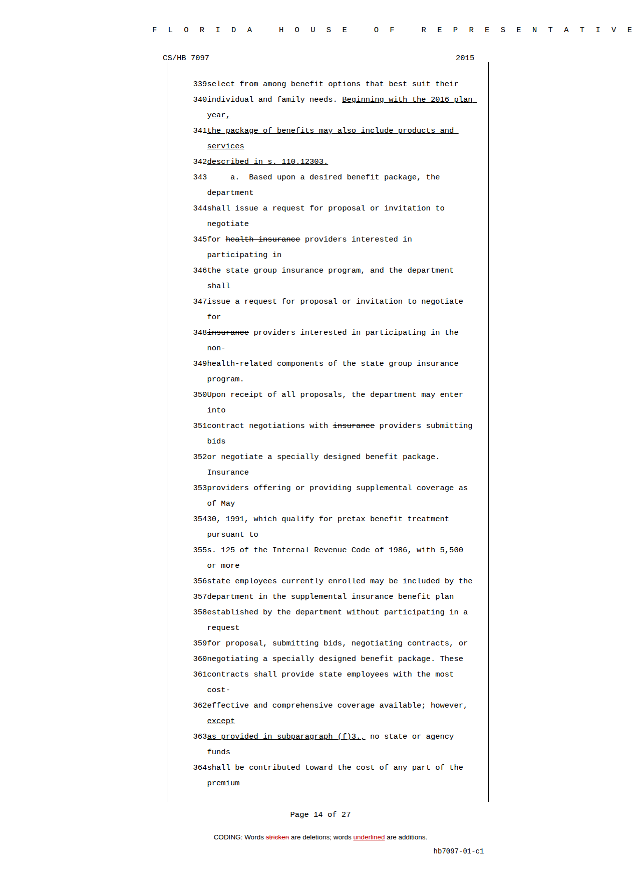F L O R I D A H O U S E O F R E P R E S E N T A T I V E S
CS/HB 7097 2015
| 339 | select from among benefit options that best suit their |
| 340 | individual and family needs. Beginning with the 2016 plan year, |
| 341 | the package of benefits may also include products and services |
| 342 | described in s. 110.12303. |
| 343 | a. Based upon a desired benefit package, the department |
| 344 | shall issue a request for proposal or invitation to negotiate |
| 345 | for health insurance providers interested in participating in |
| 346 | the state group insurance program, and the department shall |
| 347 | issue a request for proposal or invitation to negotiate for |
| 348 | insurance providers interested in participating in the non- |
| 349 | health-related components of the state group insurance program. |
| 350 | Upon receipt of all proposals, the department may enter into |
| 351 | contract negotiations with insurance providers submitting bids |
| 352 | or negotiate a specially designed benefit package. Insurance |
| 353 | providers offering or providing supplemental coverage as of May |
| 354 | 30, 1991, which qualify for pretax benefit treatment pursuant to |
| 355 | s. 125 of the Internal Revenue Code of 1986, with 5,500 or more |
| 356 | state employees currently enrolled may be included by the |
| 357 | department in the supplemental insurance benefit plan |
| 358 | established by the department without participating in a request |
| 359 | for proposal, submitting bids, negotiating contracts, or |
| 360 | negotiating a specially designed benefit package. These |
| 361 | contracts shall provide state employees with the most cost- |
| 362 | effective and comprehensive coverage available; however, except |
| 363 | as provided in subparagraph (f)3., no state or agency funds |
| 364 | shall be contributed toward the cost of any part of the premium |
Page 14 of 27
CODING: Words stricken are deletions; words underlined are additions.
hb7097-01-c1